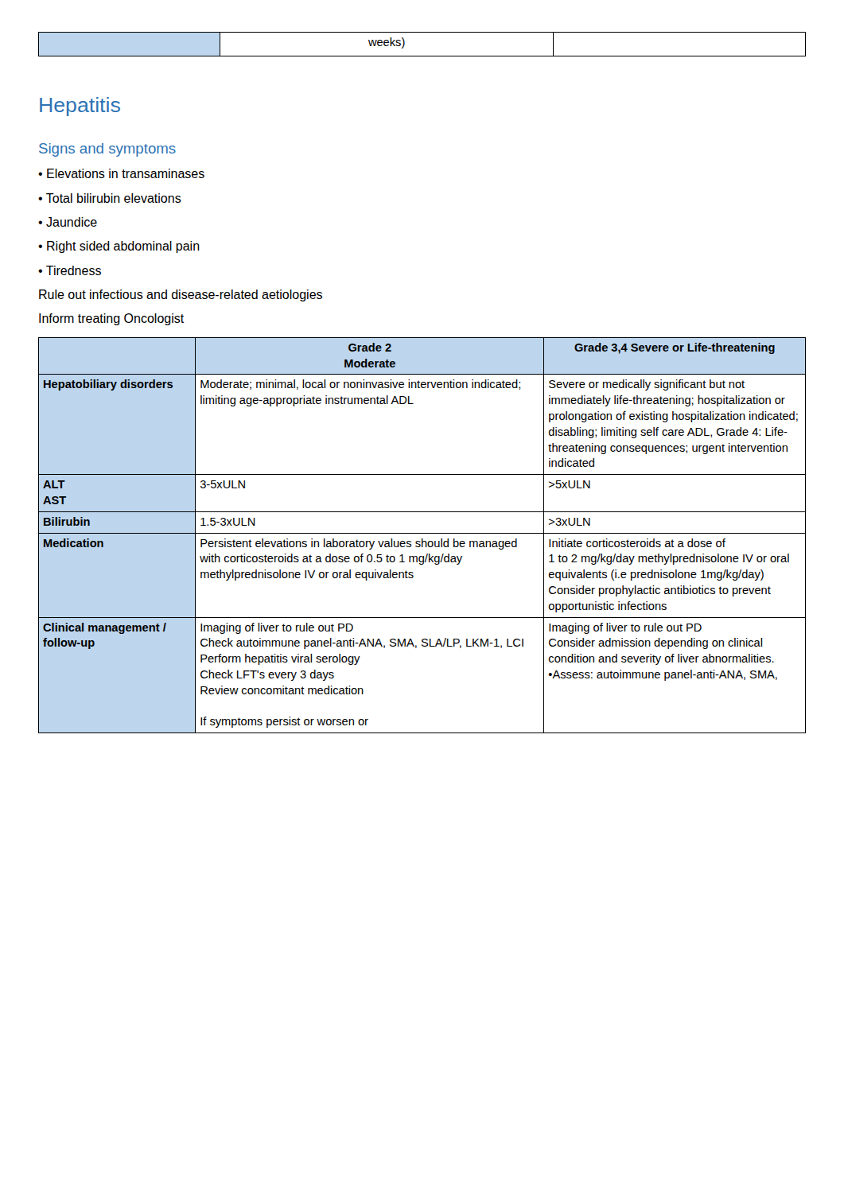| | weeks) | |
Hepatitis
Signs and symptoms
• Elevations in transaminases
• Total bilirubin elevations
• Jaundice
• Right sided abdominal pain
• Tiredness
Rule out infectious and disease-related aetiologies
Inform treating Oncologist
| | Grade 2 Moderate | Grade 3,4 Severe or Life-threatening |
| Hepatobiliary disorders | Moderate; minimal, local or noninvasive intervention indicated; limiting age-appropriate instrumental ADL | Severe or medically significant but not immediately life-threatening; hospitalization or prolongation of existing hospitalization indicated; disabling; limiting self care ADL, Grade 4: Life-threatening consequences; urgent intervention indicated |
| ALT AST | 3-5xULN | >5xULN |
| Bilirubin | 1.5-3xULN | >3xULN |
| Medication | Persistent elevations in laboratory values should be managed with corticosteroids at a dose of 0.5 to 1 mg/kg/day methylprednisolone IV or oral equivalents | Initiate corticosteroids at a dose of 1 to 2 mg/kg/day methylprednisolone IV or oral equivalents (i.e prednisolone 1mg/kg/day) Consider prophylactic antibiotics to prevent opportunistic infections |
| Clinical management / follow-up | Imaging of liver to rule out PD Check autoimmune panel-anti-ANA, SMA, SLA/LP, LKM-1, LCI Perform hepatitis viral serology Check LFT's every 3 days Review concomitant medication If symptoms persist or worsen or | Imaging of liver to rule out PD Consider admission depending on clinical condition and severity of liver abnormalities. •Assess: autoimmune panel-anti-ANA, SMA, |